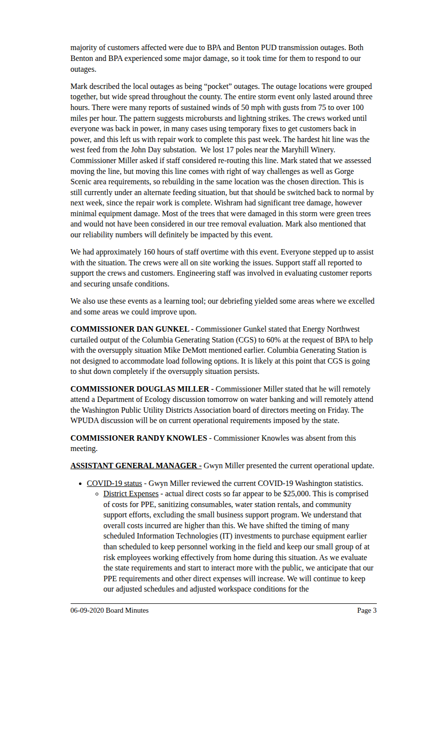majority of customers affected were due to BPA and Benton PUD transmission outages. Both Benton and BPA experienced some major damage, so it took time for them to respond to our outages.
Mark described the local outages as being “pocket” outages. The outage locations were grouped together, but wide spread throughout the county. The entire storm event only lasted around three hours. There were many reports of sustained winds of 50 mph with gusts from 75 to over 100 miles per hour. The pattern suggests microbursts and lightning strikes. The crews worked until everyone was back in power, in many cases using temporary fixes to get customers back in power, and this left us with repair work to complete this past week. The hardest hit line was the west feed from the John Day substation. We lost 17 poles near the Maryhill Winery. Commissioner Miller asked if staff considered re-routing this line. Mark stated that we assessed moving the line, but moving this line comes with right of way challenges as well as Gorge Scenic area requirements, so rebuilding in the same location was the chosen direction. This is still currently under an alternate feeding situation, but that should be switched back to normal by next week, since the repair work is complete. Wishram had significant tree damage, however minimal equipment damage. Most of the trees that were damaged in this storm were green trees and would not have been considered in our tree removal evaluation. Mark also mentioned that our reliability numbers will definitely be impacted by this event.
We had approximately 160 hours of staff overtime with this event. Everyone stepped up to assist with the situation. The crews were all on site working the issues. Support staff all reported to support the crews and customers. Engineering staff was involved in evaluating customer reports and securing unsafe conditions.
We also use these events as a learning tool; our debriefing yielded some areas where we excelled and some areas we could improve upon.
COMMISSIONER DAN GUNKEL - Commissioner Gunkel stated that Energy Northwest curtailed output of the Columbia Generating Station (CGS) to 60% at the request of BPA to help with the oversupply situation Mike DeMott mentioned earlier. Columbia Generating Station is not designed to accommodate load following options. It is likely at this point that CGS is going to shut down completely if the oversupply situation persists.
COMMISSIONER DOUGLAS MILLER - Commissioner Miller stated that he will remotely attend a Department of Ecology discussion tomorrow on water banking and will remotely attend the Washington Public Utility Districts Association board of directors meeting on Friday. The WPUDA discussion will be on current operational requirements imposed by the state.
COMMISSIONER RANDY KNOWLES - Commissioner Knowles was absent from this meeting.
ASSISTANT GENERAL MANAGER - Gwyn Miller presented the current operational update.
COVID-19 status - Gwyn Miller reviewed the current COVID-19 Washington statistics.
District Expenses - actual direct costs so far appear to be $25,000. This is comprised of costs for PPE, sanitizing consumables, water station rentals, and community support efforts, excluding the small business support program. We understand that overall costs incurred are higher than this. We have shifted the timing of many scheduled Information Technologies (IT) investments to purchase equipment earlier than scheduled to keep personnel working in the field and keep our small group of at risk employees working effectively from home during this situation. As we evaluate the state requirements and start to interact more with the public, we anticipate that our PPE requirements and other direct expenses will increase. We will continue to keep our adjusted schedules and adjusted workspace conditions for the
06-09-2020 Board Minutes Page 3